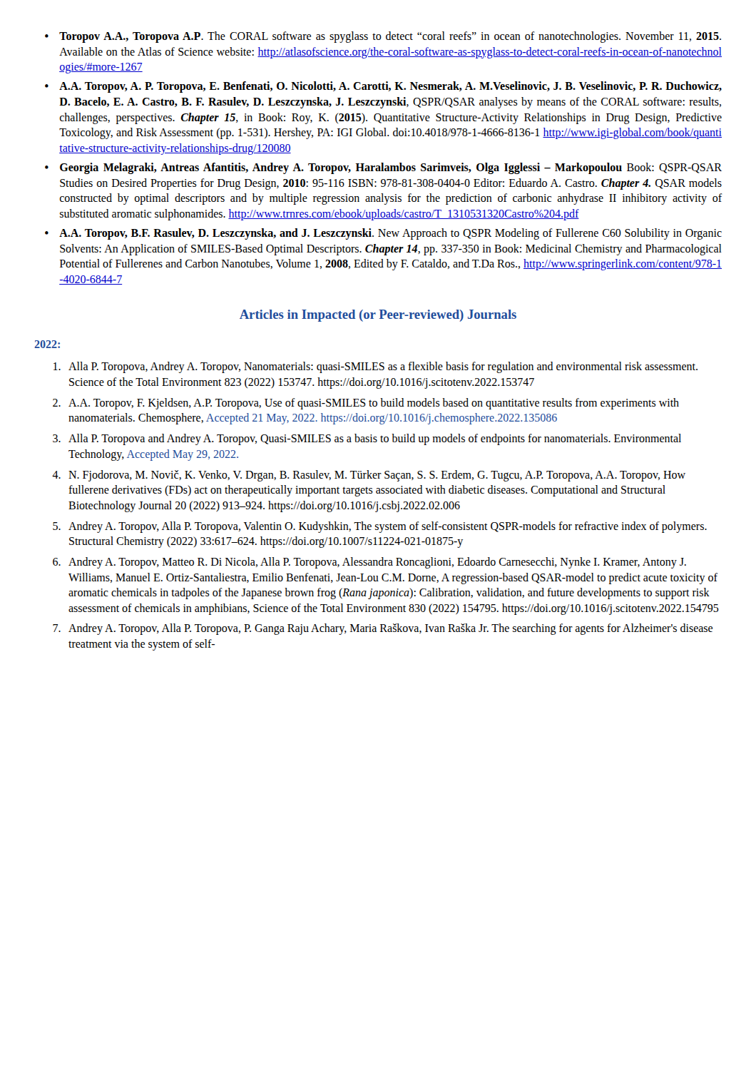Toropov A.A., Toropova A.P. The CORAL software as spyglass to detect “coral reefs” in ocean of nanotechnologies. November 11, 2015. Available on the Atlas of Science website: http://atlasofscience.org/the-coral-software-as-spyglass-to-detect-coral-reefs-in-ocean-of-nanotechnologies/#more-1267
A.A. Toropov, A. P. Toropova, E. Benfenati, O. Nicolotti, A. Carotti, K. Nesmerak, A. M.Veselinovic, J. B. Veselinovic, P. R. Duchowicz, D. Bacelo, E. A. Castro, B. F. Rasulev, D. Leszczynska, J. Leszczynski, QSPR/QSAR analyses by means of the CORAL software: results, challenges, perspectives. Chapter 15, in Book: Roy, K. (2015). Quantitative Structure-Activity Relationships in Drug Design, Predictive Toxicology, and Risk Assessment (pp. 1-531). Hershey, PA: IGI Global. doi:10.4018/978-1-4666-8136-1 http://www.igi-global.com/book/quantitative-structure-activity-relationships-drug/120080
Georgia Melagraki, Antreas Afantitis, Andrey A. Toropov, Haralambos Sarimveis, Olga Igglessi – Markopoulou Book: QSPR-QSAR Studies on Desired Properties for Drug Design, 2010: 95-116 ISBN: 978-81-308-0404-0 Editor: Eduardo A. Castro. Chapter 4. QSAR models constructed by optimal descriptors and by multiple regression analysis for the prediction of carbonic anhydrase II inhibitory activity of substituted aromatic sulphonamides. http://www.trnres.com/ebook/uploads/castro/T_1310531320Castro%204.pdf
A.A. Toropov, B.F. Rasulev, D. Leszczynska, and J. Leszczynski. New Approach to QSPR Modeling of Fullerene C60 Solubility in Organic Solvents: An Application of SMILES-Based Optimal Descriptors. Chapter 14, pp. 337-350 in Book: Medicinal Chemistry and Pharmacological Potential of Fullerenes and Carbon Nanotubes, Volume 1, 2008, Edited by F. Cataldo, and T.Da Ros., http://www.springerlink.com/content/978-1-4020-6844-7
Articles in Impacted (or Peer-reviewed) Journals
2022:
Alla P. Toropova, Andrey A. Toropov, Nanomaterials: quasi-SMILES as a flexible basis for regulation and environmental risk assessment. Science of the Total Environment 823 (2022) 153747. https://doi.org/10.1016/j.scitotenv.2022.153747
A.A. Toropov, F. Kjeldsen, A.P. Toropova, Use of quasi-SMILES to build models based on quantitative results from experiments with nanomaterials. Chemosphere, Accepted 21 May, 2022. https://doi.org/10.1016/j.chemosphere.2022.135086
Alla P. Toropova and Andrey A. Toropov, Quasi-SMILES as a basis to build up models of endpoints for nanomaterials. Environmental Technology, Accepted May 29, 2022.
N. Fjodorova, M. Novič, K. Venko, V. Drgan, B. Rasulev, M. Türker Saçan, S. S. Erdem, G. Tugcu, A.P. Toropova, A.A. Toropov, How fullerene derivatives (FDs) act on therapeutically important targets associated with diabetic diseases. Computational and Structural Biotechnology Journal 20 (2022) 913–924. https://doi.org/10.1016/j.csbj.2022.02.006
Andrey A. Toropov, Alla P. Toropova, Valentin O. Kudyshkin, The system of self-consistent QSPR-models for refractive index of polymers. Structural Chemistry (2022) 33:617–624. https://doi.org/10.1007/s11224-021-01875-y
Andrey A. Toropov, Matteo R. Di Nicola, Alla P. Toropova, Alessandra Roncaglioni, Edoardo Carnesecchi, Nynke I. Kramer, Antony J. Williams, Manuel E. Ortiz-Santaliestra, Emilio Benfenati, Jean-Lou C.M. Dorne, A regression-based QSAR-model to predict acute toxicity of aromatic chemicals in tadpoles of the Japanese brown frog (Rana japonica): Calibration, validation, and future developments to support risk assessment of chemicals in amphibians, Science of the Total Environment 830 (2022) 154795. https://doi.org/10.1016/j.scitotenv.2022.154795
Andrey A. Toropov, Alla P. Toropova, P. Ganga Raju Achary, Maria Raškova, Ivan Raška Jr. The searching for agents for Alzheimer's disease treatment via the system of self-